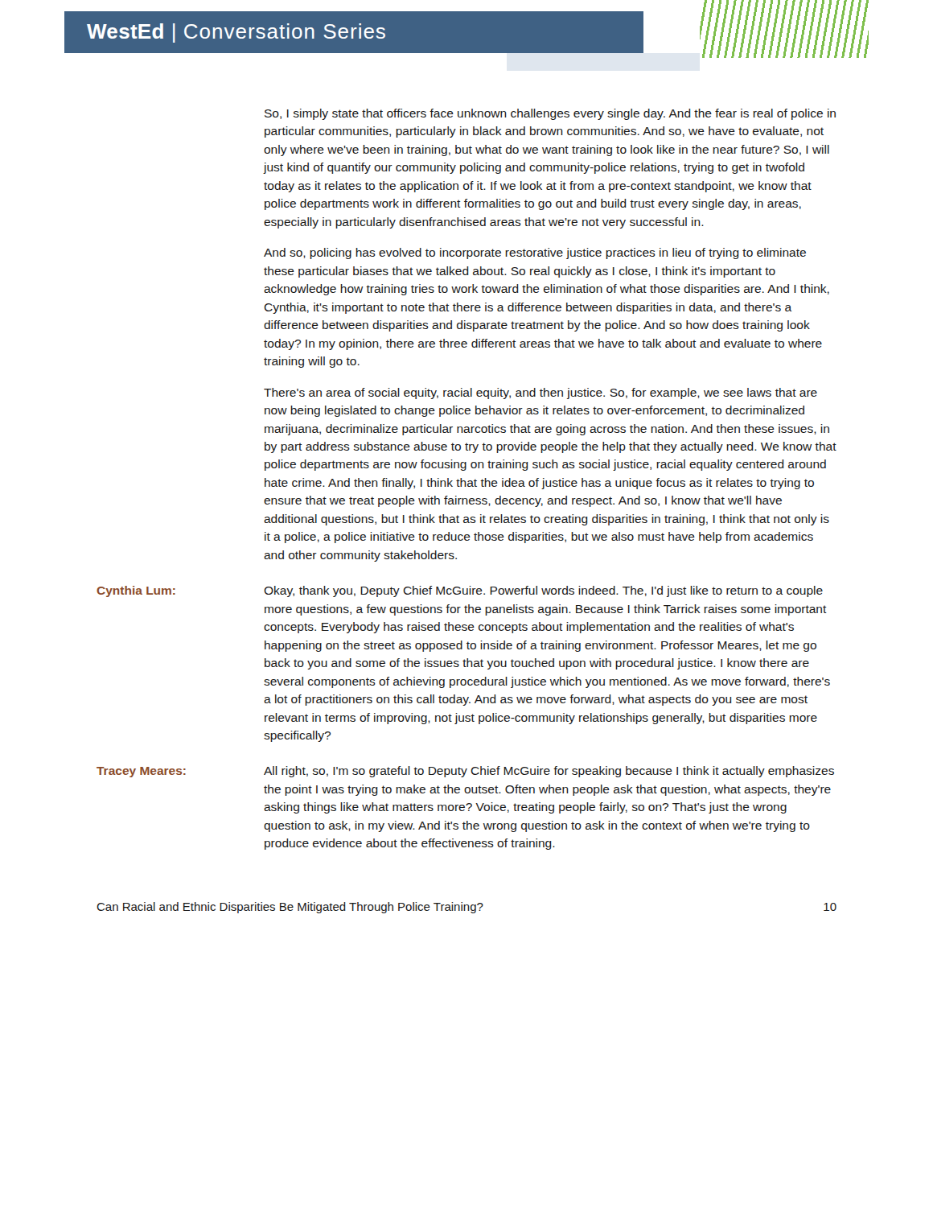WestEd|Conversation Series
So, I simply state that officers face unknown challenges every single day. And the fear is real of police in particular communities, particularly in black and brown communities. And so, we have to evaluate, not only where we've been in training, but what do we want training to look like in the near future? So, I will just kind of quantify our community policing and community-police relations, trying to get in twofold today as it relates to the application of it. If we look at it from a pre-context standpoint, we know that police departments work in different formalities to go out and build trust every single day, in areas, especially in particularly disenfranchised areas that we're not very successful in.
And so, policing has evolved to incorporate restorative justice practices in lieu of trying to eliminate these particular biases that we talked about. So real quickly as I close, I think it's important to acknowledge how training tries to work toward the elimination of what those disparities are. And I think, Cynthia, it's important to note that there is a difference between disparities in data, and there's a difference between disparities and disparate treatment by the police. And so how does training look today? In my opinion, there are three different areas that we have to talk about and evaluate to where training will go to.
There's an area of social equity, racial equity, and then justice. So, for example, we see laws that are now being legislated to change police behavior as it relates to over-enforcement, to decriminalized marijuana, decriminalize particular narcotics that are going across the nation. And then these issues, in by part address substance abuse to try to provide people the help that they actually need. We know that police departments are now focusing on training such as social justice, racial equality centered around hate crime. And then finally, I think that the idea of justice has a unique focus as it relates to trying to ensure that we treat people with fairness, decency, and respect. And so, I know that we'll have additional questions, but I think that as it relates to creating disparities in training, I think that not only is it a police, a police initiative to reduce those disparities, but we also must have help from academics and other community stakeholders.
Cynthia Lum:
Okay, thank you, Deputy Chief McGuire. Powerful words indeed. The, I'd just like to return to a couple more questions, a few questions for the panelists again. Because I think Tarrick raises some important concepts. Everybody has raised these concepts about implementation and the realities of what's happening on the street as opposed to inside of a training environment. Professor Meares, let me go back to you and some of the issues that you touched upon with procedural justice. I know there are several components of achieving procedural justice which you mentioned. As we move forward, there's a lot of practitioners on this call today. And as we move forward, what aspects do you see are most relevant in terms of improving, not just police-community relationships generally, but disparities more specifically?
Tracey Meares:
All right, so, I'm so grateful to Deputy Chief McGuire for speaking because I think it actually emphasizes the point I was trying to make at the outset. Often when people ask that question, what aspects, they're asking things like what matters more? Voice, treating people fairly, so on? That's just the wrong question to ask, in my view. And it's the wrong question to ask in the context of when we're trying to produce evidence about the effectiveness of training.
Can Racial and Ethnic Disparities Be Mitigated Through Police Training?
10